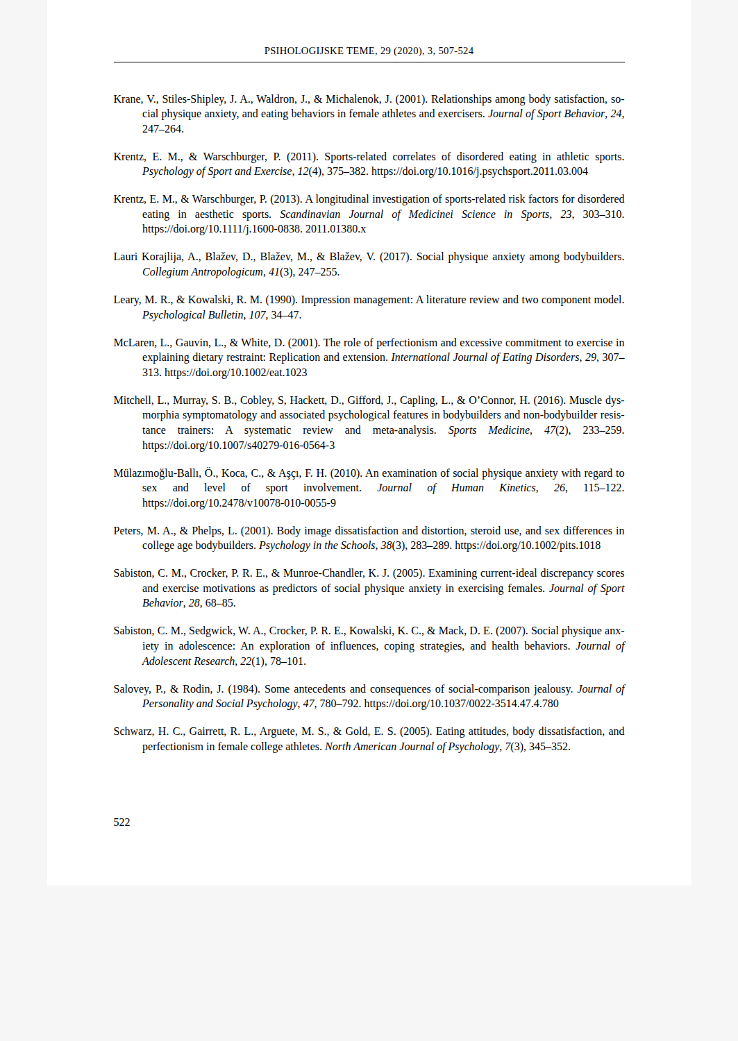PSIHOLOGIJSKE TEME, 29 (2020), 3, 507-524
Krane, V., Stiles-Shipley, J. A., Waldron, J., & Michalenok, J. (2001). Relationships among body satisfaction, social physique anxiety, and eating behaviors in female athletes and exercisers. Journal of Sport Behavior, 24, 247–264.
Krentz, E. M., & Warschburger, P. (2011). Sports-related correlates of disordered eating in athletic sports. Psychology of Sport and Exercise, 12(4), 375–382. https://doi.org/10.1016/j.psychsport.2011.03.004
Krentz, E. M., & Warschburger, P. (2013). A longitudinal investigation of sports-related risk factors for disordered eating in aesthetic sports. Scandinavian Journal of Medicinei Science in Sports, 23, 303–310. https://doi.org/10.1111/j.1600-0838. 2011.01380.x
Lauri Korajlija, A., Blažev, D., Blažev, M., & Blažev, V. (2017). Social physique anxiety among bodybuilders. Collegium Antropologicum, 41(3), 247–255.
Leary, M. R., & Kowalski, R. M. (1990). Impression management: A literature review and two component model. Psychological Bulletin, 107, 34–47.
McLaren, L., Gauvin, L., & White, D. (2001). The role of perfectionism and excessive commitment to exercise in explaining dietary restraint: Replication and extension. International Journal of Eating Disorders, 29, 307–313. https://doi.org/10.1002/eat.1023
Mitchell, L., Murray, S. B., Cobley, S, Hackett, D., Gifford, J., Capling, L., & O’Connor, H. (2016). Muscle dysmorphia symptomatology and associated psychological features in bodybuilders and non-bodybuilder resistance trainers: A systematic review and meta-analysis. Sports Medicine, 47(2), 233–259. https://doi.org/10.1007/s40279-016-0564-3
Mülazımoğlu-Ballı, Ö., Koca, C., & Aşçı, F. H. (2010). An examination of social physique anxiety with regard to sex and level of sport involvement. Journal of Human Kinetics, 26, 115–122. https://doi.org/10.2478/v10078-010-0055-9
Peters, M. A., & Phelps, L. (2001). Body image dissatisfaction and distortion, steroid use, and sex differences in college age bodybuilders. Psychology in the Schools, 38(3), 283–289. https://doi.org/10.1002/pits.1018
Sabiston, C. M., Crocker, P. R. E., & Munroe-Chandler, K. J. (2005). Examining current-ideal discrepancy scores and exercise motivations as predictors of social physique anxiety in exercising females. Journal of Sport Behavior, 28, 68–85.
Sabiston, C. M., Sedgwick, W. A., Crocker, P. R. E., Kowalski, K. C., & Mack, D. E. (2007). Social physique anxiety in adolescence: An exploration of influences, coping strategies, and health behaviors. Journal of Adolescent Research, 22(1), 78–101.
Salovey, P., & Rodin, J. (1984). Some antecedents and consequences of social-comparison jealousy. Journal of Personality and Social Psychology, 47, 780–792. https://doi.org/10.1037/0022-3514.47.4.780
Schwarz, H. C., Gairrett, R. L., Arguete, M. S., & Gold, E. S. (2005). Eating attitudes, body dissatisfaction, and perfectionism in female college athletes. North American Journal of Psychology, 7(3), 345–352.
522